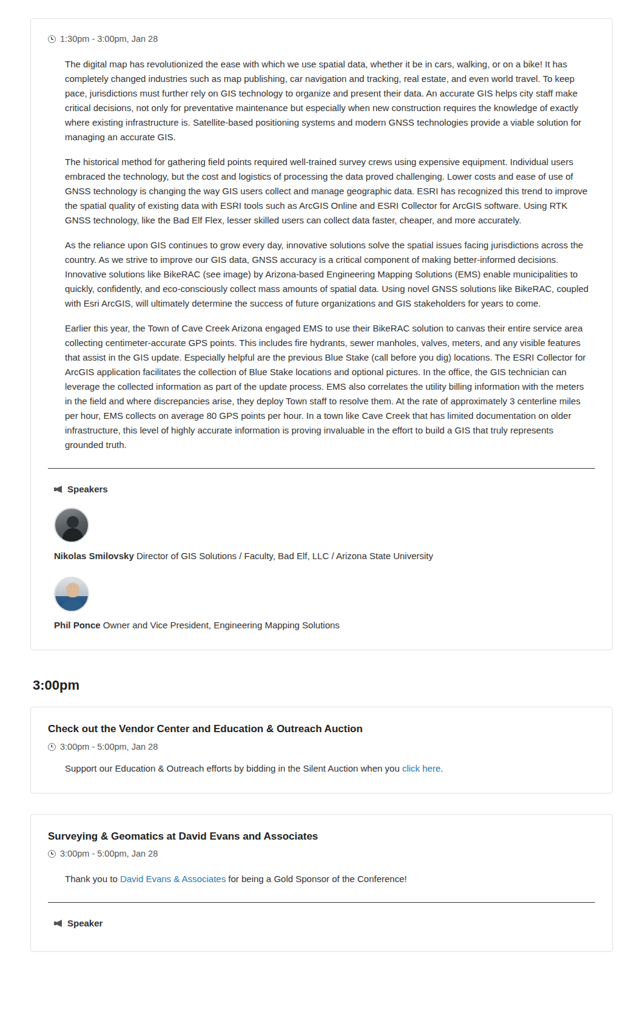1:30pm - 3:00pm, Jan 28
The digital map has revolutionized the ease with which we use spatial data, whether it be in cars, walking, or on a bike! It has completely changed industries such as map publishing, car navigation and tracking, real estate, and even world travel. To keep pace, jurisdictions must further rely on GIS technology to organize and present their data. An accurate GIS helps city staff make critical decisions, not only for preventative maintenance but especially when new construction requires the knowledge of exactly where existing infrastructure is. Satellite-based positioning systems and modern GNSS technologies provide a viable solution for managing an accurate GIS.
The historical method for gathering field points required well-trained survey crews using expensive equipment. Individual users embraced the technology, but the cost and logistics of processing the data proved challenging. Lower costs and ease of use of GNSS technology is changing the way GIS users collect and manage geographic data. ESRI has recognized this trend to improve the spatial quality of existing data with ESRI tools such as ArcGIS Online and ESRI Collector for ArcGIS software. Using RTK GNSS technology, like the Bad Elf Flex, lesser skilled users can collect data faster, cheaper, and more accurately.
As the reliance upon GIS continues to grow every day, innovative solutions solve the spatial issues facing jurisdictions across the country. As we strive to improve our GIS data, GNSS accuracy is a critical component of making better-informed decisions. Innovative solutions like BikeRAC (see image) by Arizona-based Engineering Mapping Solutions (EMS) enable municipalities to quickly, confidently, and eco-consciously collect mass amounts of spatial data. Using novel GNSS solutions like BikeRAC, coupled with Esri ArcGIS, will ultimately determine the success of future organizations and GIS stakeholders for years to come.
Earlier this year, the Town of Cave Creek Arizona engaged EMS to use their BikeRAC solution to canvas their entire service area collecting centimeter-accurate GPS points. This includes fire hydrants, sewer manholes, valves, meters, and any visible features that assist in the GIS update. Especially helpful are the previous Blue Stake (call before you dig) locations. The ESRI Collector for ArcGIS application facilitates the collection of Blue Stake locations and optional pictures. In the office, the GIS technician can leverage the collected information as part of the update process. EMS also correlates the utility billing information with the meters in the field and where discrepancies arise, they deploy Town staff to resolve them. At the rate of approximately 3 centerline miles per hour, EMS collects on average 80 GPS points per hour. In a town like Cave Creek that has limited documentation on older infrastructure, this level of highly accurate information is proving invaluable in the effort to build a GIS that truly represents grounded truth.
Speakers
Nikolas Smilovsky Director of GIS Solutions / Faculty, Bad Elf, LLC / Arizona State University
Phil Ponce Owner and Vice President, Engineering Mapping Solutions
3:00pm
Check out the Vendor Center and Education & Outreach Auction
3:00pm - 5:00pm, Jan 28
Support our Education & Outreach efforts by bidding in the Silent Auction when you click here.
Surveying & Geomatics at David Evans and Associates
3:00pm - 5:00pm, Jan 28
Thank you to David Evans & Associates for being a Gold Sponsor of the Conference!
Speaker